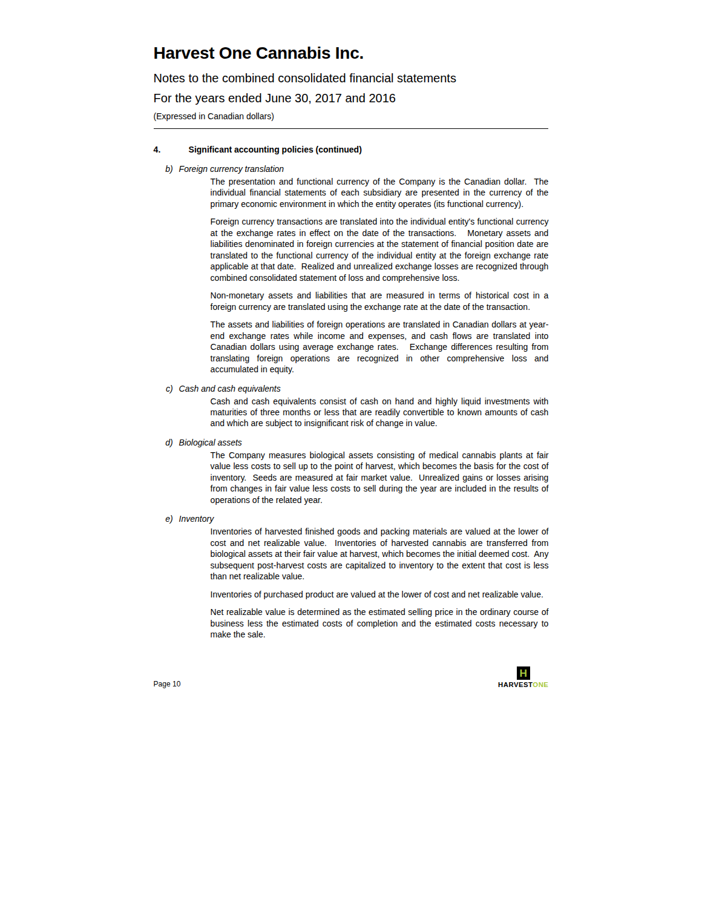Harvest One Cannabis Inc.
Notes to the combined consolidated financial statements
For the years ended June 30, 2017 and 2016
(Expressed in Canadian dollars)
4. Significant accounting policies (continued)
b) Foreign currency translation
The presentation and functional currency of the Company is the Canadian dollar. The individual financial statements of each subsidiary are presented in the currency of the primary economic environment in which the entity operates (its functional currency).
Foreign currency transactions are translated into the individual entity's functional currency at the exchange rates in effect on the date of the transactions. Monetary assets and liabilities denominated in foreign currencies at the statement of financial position date are translated to the functional currency of the individual entity at the foreign exchange rate applicable at that date. Realized and unrealized exchange losses are recognized through combined consolidated statement of loss and comprehensive loss.
Non-monetary assets and liabilities that are measured in terms of historical cost in a foreign currency are translated using the exchange rate at the date of the transaction.
The assets and liabilities of foreign operations are translated in Canadian dollars at year-end exchange rates while income and expenses, and cash flows are translated into Canadian dollars using average exchange rates. Exchange differences resulting from translating foreign operations are recognized in other comprehensive loss and accumulated in equity.
c) Cash and cash equivalents
Cash and cash equivalents consist of cash on hand and highly liquid investments with maturities of three months or less that are readily convertible to known amounts of cash and which are subject to insignificant risk of change in value.
d) Biological assets
The Company measures biological assets consisting of medical cannabis plants at fair value less costs to sell up to the point of harvest, which becomes the basis for the cost of inventory. Seeds are measured at fair market value. Unrealized gains or losses arising from changes in fair value less costs to sell during the year are included in the results of operations of the related year.
e) Inventory
Inventories of harvested finished goods and packing materials are valued at the lower of cost and net realizable value. Inventories of harvested cannabis are transferred from biological assets at their fair value at harvest, which becomes the initial deemed cost. Any subsequent post-harvest costs are capitalized to inventory to the extent that cost is less than net realizable value.
Inventories of purchased product are valued at the lower of cost and net realizable value.
Net realizable value is determined as the estimated selling price in the ordinary course of business less the estimated costs of completion and the estimated costs necessary to make the sale.
Page 10
H
HARVEST ONE